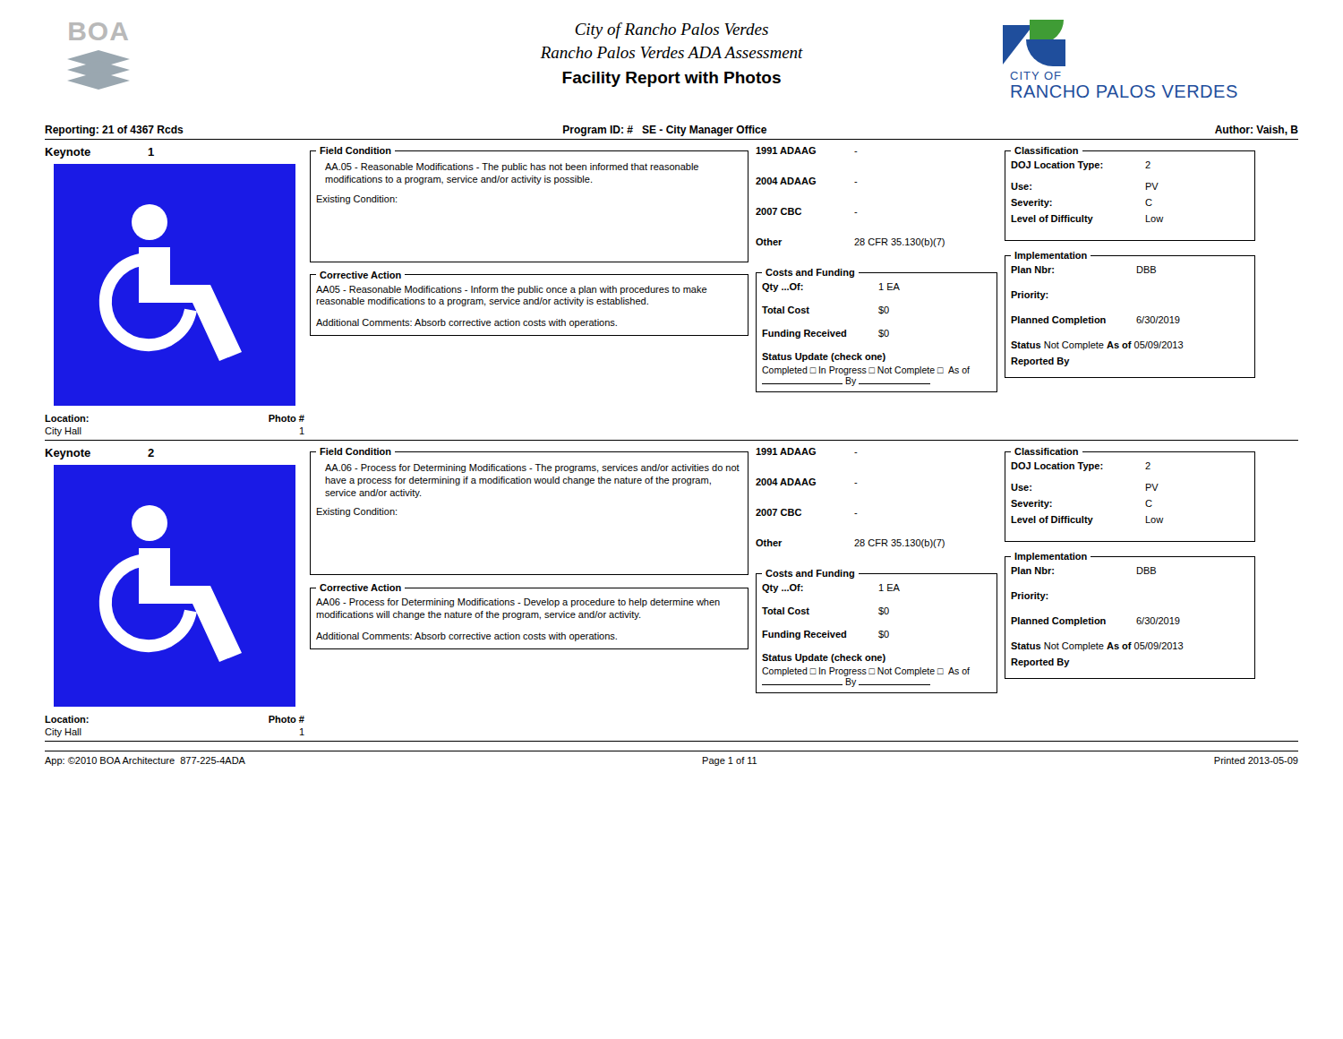BOA
City of Rancho Palos Verdes
Rancho Palos Verdes ADA Assessment
Facility Report with Photos
CITY OF
RANCHO PALOS VERDES
Reporting: 21 of 4367 Rcds
Program ID: # SE - City Manager Office
Author: Vaish, B
Keynote 1
Location: Photo #
City Hall 1
Field Condition
AA.05 - Reasonable Modifications - The public has not been informed that reasonable modifications to a program, service and/or activity is possible.
Existing Condition:
Corrective Action
AA05 - Reasonable Modifications - Inform the public once a plan with procedures to make reasonable modifications to a program, service and/or activity is established.
Additional Comments: Absorb corrective action costs with operations.
1991 ADAAG
-
2004 ADAAG
-
2007 CBC
-
Other
28 CFR 35.130(b)(7)
Costs and Funding
Qty ...Of:
1 EA
Total Cost
$0
Funding Received
$0
Status Update (check one)
Completed □ In Progress □ Not Complete □ As of By
Classification
DOJ Location Type:
2
Use:
PV
Severity:
C
Level of Difficulty
Low
Implementation
Plan Nbr:
DBB
Priority:
Planned Completion
6/30/2019
Status Not Complete As of 05/09/2013
Reported By
Keynote 2
Location: Photo #
City Hall 1
Field Condition
AA.06 - Process for Determining Modifications - The programs, services and/or activities do not have a process for determining if a modification would change the nature of the program, service and/or activity.
Existing Condition:
Corrective Action
AA06 - Process for Determining Modifications - Develop a procedure to help determine when modifications will change the nature of the program, service and/or activity.
Additional Comments: Absorb corrective action costs with operations.
1991 ADAAG
-
2004 ADAAG
-
2007 CBC
-
Other
28 CFR 35.130(b)(7)
Costs and Funding
Qty ...Of:
1 EA
Total Cost
$0
Funding Received
$0
Status Update (check one)
Completed □ In Progress □ Not Complete □ As of By
Classification
DOJ Location Type:
2
Use:
PV
Severity:
C
Level of Difficulty
Low
Implementation
Plan Nbr:
DBB
Priority:
Planned Completion
6/30/2019
Status Not Complete As of 05/09/2013
Reported By
App: ©2010 BOA Architecture 877-225-4ADA
Page 1 of 11
Printed 2013-05-09